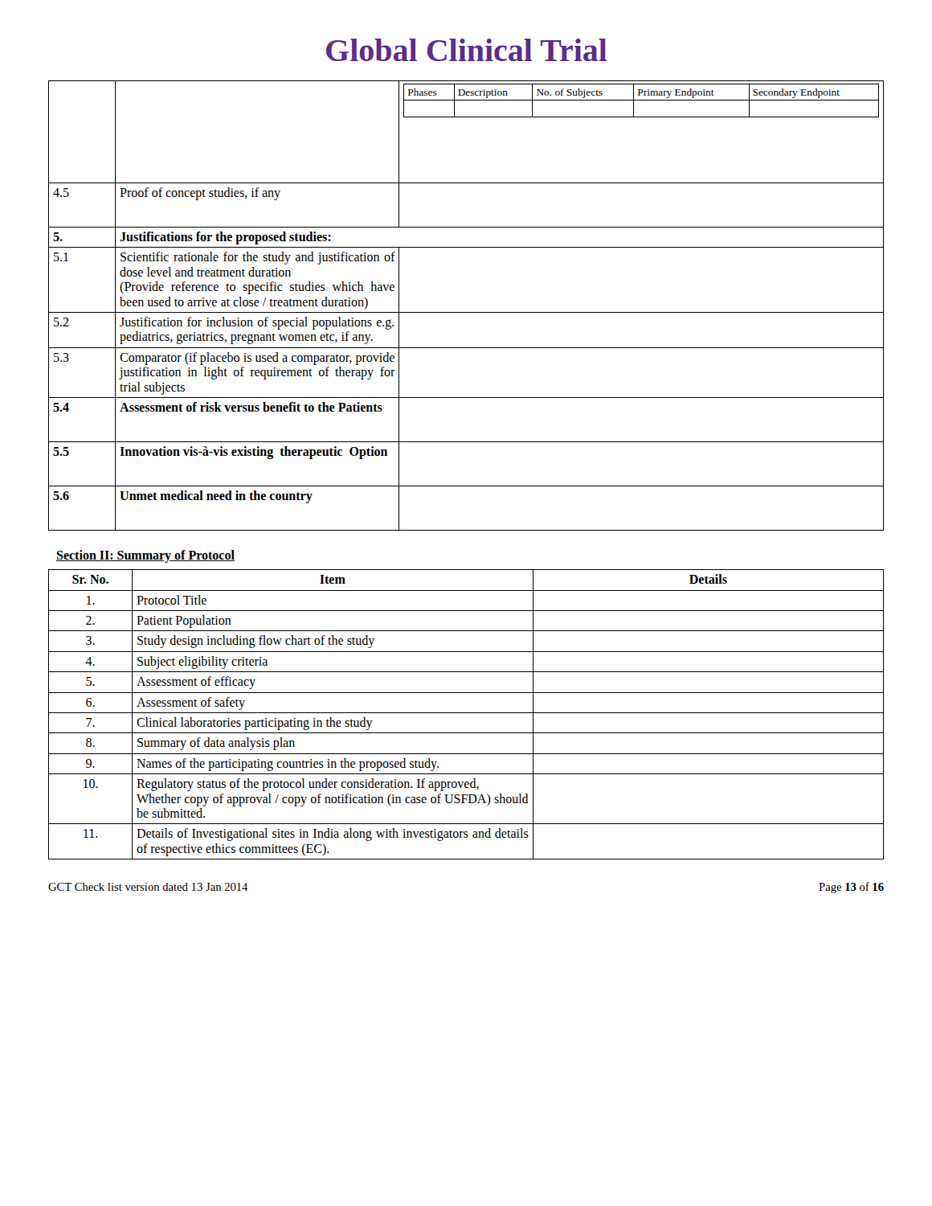Global Clinical Trial
| | | / Phases / Description / No. of Subjects / Primary Endpoint / Secondary Endpoint / |
| 4.5 | Proof of concept studies, if any | |
| 5. | Justifications for the proposed studies: |
| 5.1 | Scientific rationale for the study and justification of dose level and treatment duration (Provide reference to specific studies which have been used to arrive at close / treatment duration) | |
| 5.2 | Justification for inclusion of special populations e.g. pediatrics, geriatrics, pregnant women etc, if any. | |
| 5.3 | Comparator (if placebo is used a comparator, provide justification in light of requirement of therapy for trial subjects | |
| 5.4 | Assessment of risk versus benefit to the Patients | |
| 5.5 | Innovation vis-à-vis existing therapeutic Option | |
| 5.6 | Unmet medical need in the country | |
Section II: Summary of Protocol
| Sr. No. | Item | Details |
| --- | --- | --- |
| 1. | Protocol Title | |
| 2. | Patient Population | |
| 3. | Study design including flow chart of the study | |
| 4. | Subject eligibility criteria | |
| 5. | Assessment of efficacy | |
| 6. | Assessment of safety | |
| 7. | Clinical laboratories participating in the study | |
| 8. | Summary of data analysis plan | |
| 9. | Names of the participating countries in the proposed study. | |
| 10. | Regulatory status of the protocol under consideration. If approved, Whether copy of approval / copy of notification (in case of USFDA) should be submitted. | |
| 11. | Details of Investigational sites in India along with investigators and details of respective ethics committees (EC). | |
GCT Check list version dated 13 Jan 2014 Page 13 of 16